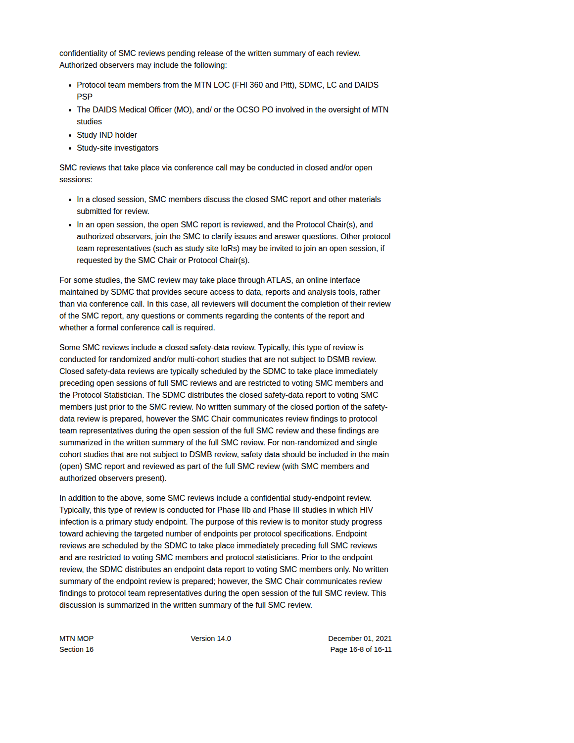confidentiality of SMC reviews pending release of the written summary of each review. Authorized observers may include the following:
Protocol team members from the MTN LOC (FHI 360 and Pitt), SDMC, LC and DAIDS PSP
The DAIDS Medical Officer (MO), and/ or the OCSO PO involved in the oversight of MTN studies
Study IND holder
Study-site investigators
SMC reviews that take place via conference call may be conducted in closed and/or open sessions:
In a closed session, SMC members discuss the closed SMC report and other materials submitted for review.
In an open session, the open SMC report is reviewed, and the Protocol Chair(s), and authorized observers, join the SMC to clarify issues and answer questions. Other protocol team representatives (such as study site IoRs) may be invited to join an open session, if requested by the SMC Chair or Protocol Chair(s).
For some studies, the SMC review may take place through ATLAS, an online interface maintained by SDMC that provides secure access to data, reports and analysis tools, rather than via conference call. In this case, all reviewers will document the completion of their review of the SMC report, any questions or comments regarding the contents of the report and whether a formal conference call is required.
Some SMC reviews include a closed safety-data review. Typically, this type of review is conducted for randomized and/or multi-cohort studies that are not subject to DSMB review. Closed safety-data reviews are typically scheduled by the SDMC to take place immediately preceding open sessions of full SMC reviews and are restricted to voting SMC members and the Protocol Statistician. The SDMC distributes the closed safety-data report to voting SMC members just prior to the SMC review. No written summary of the closed portion of the safety-data review is prepared, however the SMC Chair communicates review findings to protocol team representatives during the open session of the full SMC review and these findings are summarized in the written summary of the full SMC review. For non-randomized and single cohort studies that are not subject to DSMB review, safety data should be included in the main (open) SMC report and reviewed as part of the full SMC review (with SMC members and authorized observers present).
In addition to the above, some SMC reviews include a confidential study-endpoint review. Typically, this type of review is conducted for Phase IIb and Phase III studies in which HIV infection is a primary study endpoint. The purpose of this review is to monitor study progress toward achieving the targeted number of endpoints per protocol specifications. Endpoint reviews are scheduled by the SDMC to take place immediately preceding full SMC reviews and are restricted to voting SMC members and protocol statisticians. Prior to the endpoint review, the SDMC distributes an endpoint data report to voting SMC members only. No written summary of the endpoint review is prepared; however, the SMC Chair communicates review findings to protocol team representatives during the open session of the full SMC review. This discussion is summarized in the written summary of the full SMC review.
MTN MOP Section 16
Version 14.0
December 01, 2021 Page 16-8 of 16-11